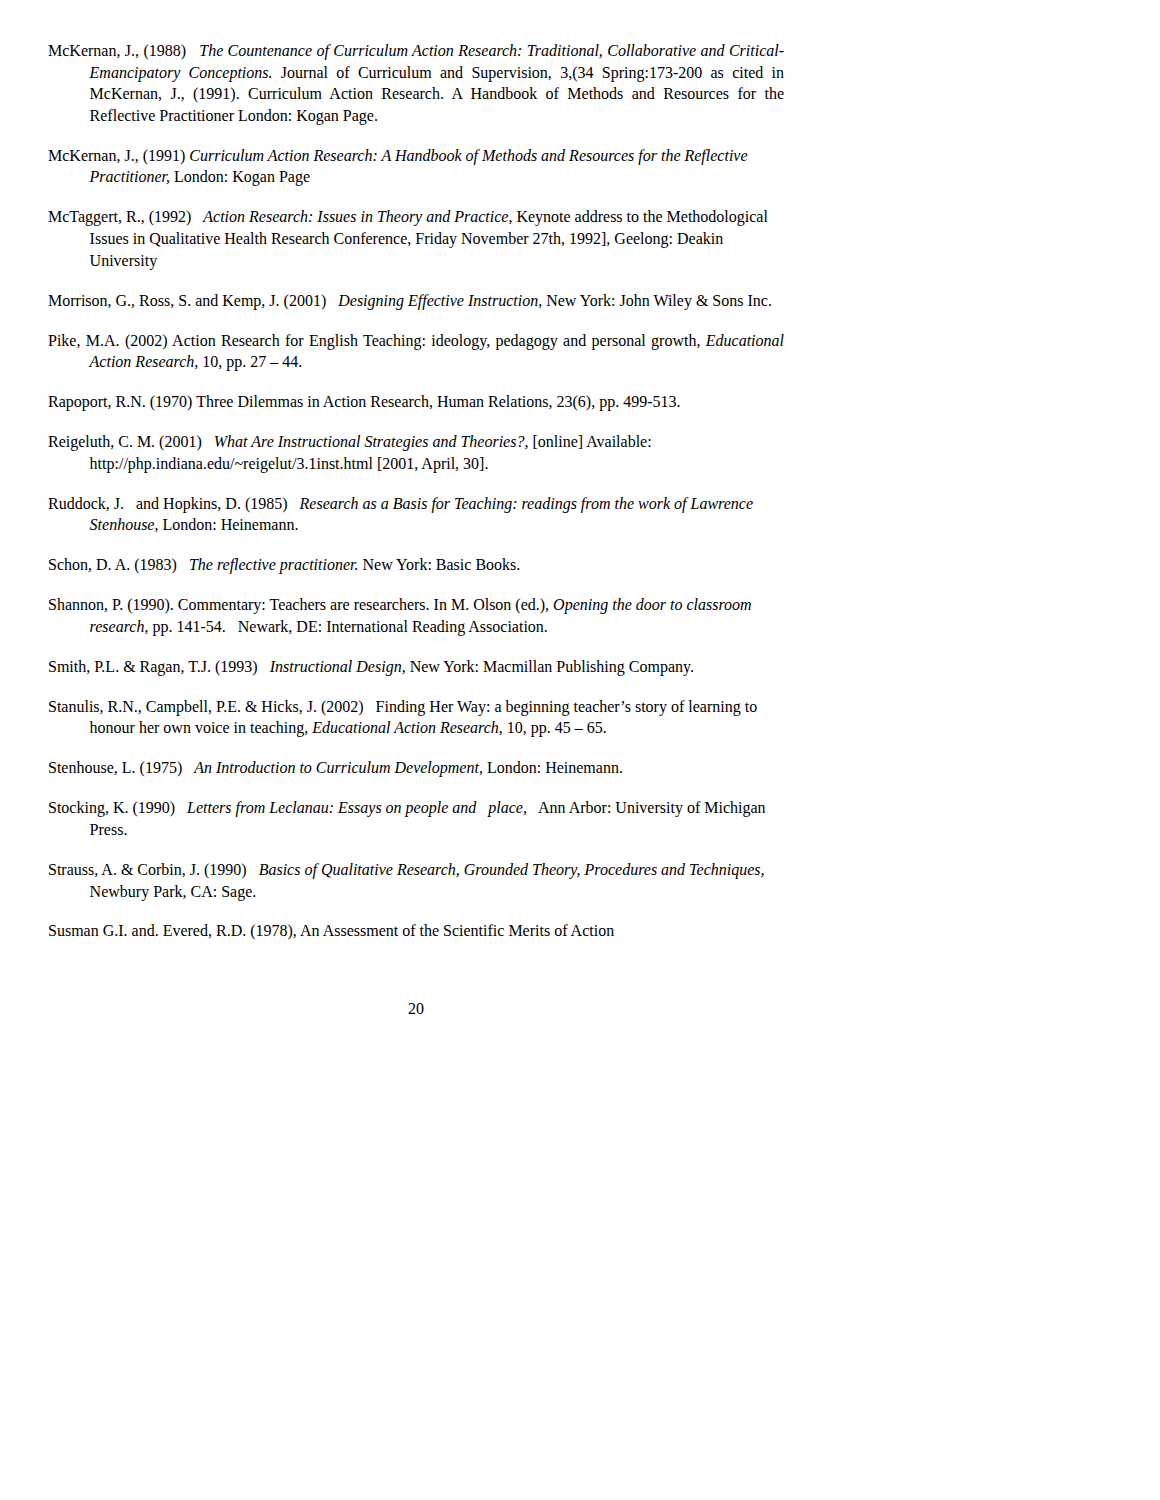McKernan, J., (1988) The Countenance of Curriculum Action Research: Traditional, Collaborative and Critical-Emancipatory Conceptions. Journal of Curriculum and Supervision, 3,(34 Spring:173-200 as cited in McKernan, J., (1991). Curriculum Action Research. A Handbook of Methods and Resources for the Reflective Practitioner London: Kogan Page.
McKernan, J., (1991) Curriculum Action Research: A Handbook of Methods and Resources for the Reflective Practitioner, London: Kogan Page
McTaggert, R., (1992) Action Research: Issues in Theory and Practice, Keynote address to the Methodological Issues in Qualitative Health Research Conference, Friday November 27th, 1992], Geelong: Deakin University
Morrison, G., Ross, S. and Kemp, J. (2001) Designing Effective Instruction, New York: John Wiley & Sons Inc.
Pike, M.A. (2002) Action Research for English Teaching: ideology, pedagogy and personal growth, Educational Action Research, 10, pp. 27 – 44.
Rapoport, R.N. (1970) Three Dilemmas in Action Research, Human Relations, 23(6), pp. 499-513.
Reigeluth, C. M. (2001) What Are Instructional Strategies and Theories?, [online] Available: http://php.indiana.edu/~reigelut/3.1inst.html [2001, April, 30].
Ruddock, J. and Hopkins, D. (1985) Research as a Basis for Teaching: readings from the work of Lawrence Stenhouse, London: Heinemann.
Schon, D. A. (1983) The reflective practitioner. New York: Basic Books.
Shannon, P. (1990). Commentary: Teachers are researchers. In M. Olson (ed.), Opening the door to classroom research, pp. 141-54. Newark, DE: International Reading Association.
Smith, P.L. & Ragan, T.J. (1993) Instructional Design, New York: Macmillan Publishing Company.
Stanulis, R.N., Campbell, P.E. & Hicks, J. (2002) Finding Her Way: a beginning teacher’s story of learning to honour her own voice in teaching, Educational Action Research, 10, pp. 45 – 65.
Stenhouse, L. (1975) An Introduction to Curriculum Development, London: Heinemann.
Stocking, K. (1990) Letters from Leclanau: Essays on people and place, Ann Arbor: University of Michigan Press.
Strauss, A. & Corbin, J. (1990) Basics of Qualitative Research, Grounded Theory, Procedures and Techniques, Newbury Park, CA: Sage.
Susman G.I. and. Evered, R.D. (1978), An Assessment of the Scientific Merits of Action
20